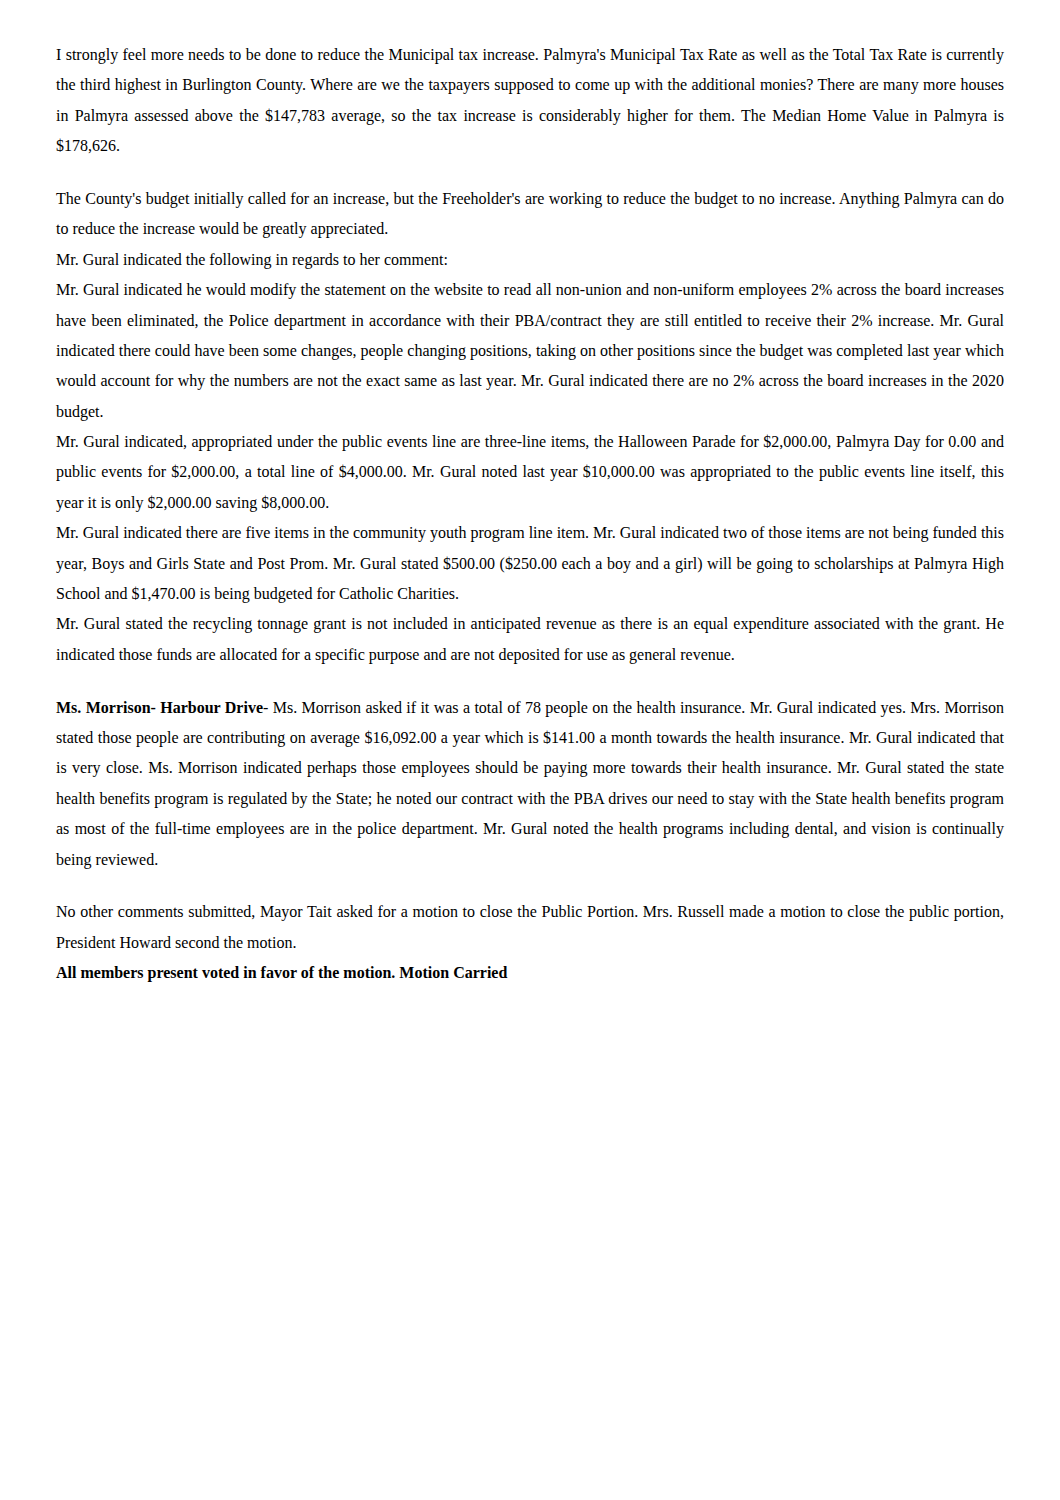I strongly feel more needs to be done to reduce the Municipal tax increase. Palmyra's Municipal Tax Rate as well as the Total Tax Rate is currently the third highest in Burlington County. Where are we the taxpayers supposed to come up with the additional monies? There are many more houses in Palmyra assessed above the $147,783 average, so the tax increase is considerably higher for them. The Median Home Value in Palmyra is $178,626.
The County's budget initially called for an increase, but the Freeholder's are working to reduce the budget to no increase. Anything Palmyra can do to reduce the increase would be greatly appreciated.
Mr. Gural indicated the following in regards to her comment:
Mr. Gural indicated he would modify the statement on the website to read all non-union and non-uniform employees 2% across the board increases have been eliminated, the Police department in accordance with their PBA/contract they are still entitled to receive their 2% increase. Mr. Gural indicated there could have been some changes, people changing positions, taking on other positions since the budget was completed last year which would account for why the numbers are not the exact same as last year. Mr. Gural indicated there are no 2% across the board increases in the 2020 budget.
Mr. Gural indicated, appropriated under the public events line are three-line items, the Halloween Parade for $2,000.00, Palmyra Day for 0.00 and public events for $2,000.00, a total line of $4,000.00. Mr. Gural noted last year $10,000.00 was appropriated to the public events line itself, this year it is only $2,000.00 saving $8,000.00.
Mr. Gural indicated there are five items in the community youth program line item. Mr. Gural indicated two of those items are not being funded this year, Boys and Girls State and Post Prom. Mr. Gural stated $500.00 ($250.00 each a boy and a girl) will be going to scholarships at Palmyra High School and $1,470.00 is being budgeted for Catholic Charities.
Mr. Gural stated the recycling tonnage grant is not included in anticipated revenue as there is an equal expenditure associated with the grant. He indicated those funds are allocated for a specific purpose and are not deposited for use as general revenue.
Ms. Morrison- Harbour Drive- Ms. Morrison asked if it was a total of 78 people on the health insurance. Mr. Gural indicated yes. Mrs. Morrison stated those people are contributing on average $16,092.00 a year which is $141.00 a month towards the health insurance. Mr. Gural indicated that is very close. Ms. Morrison indicated perhaps those employees should be paying more towards their health insurance. Mr. Gural stated the state health benefits program is regulated by the State; he noted our contract with the PBA drives our need to stay with the State health benefits program as most of the full-time employees are in the police department. Mr. Gural noted the health programs including dental, and vision is continually being reviewed.
No other comments submitted, Mayor Tait asked for a motion to close the Public Portion. Mrs. Russell made a motion to close the public portion, President Howard second the motion.
All members present voted in favor of the motion. Motion Carried